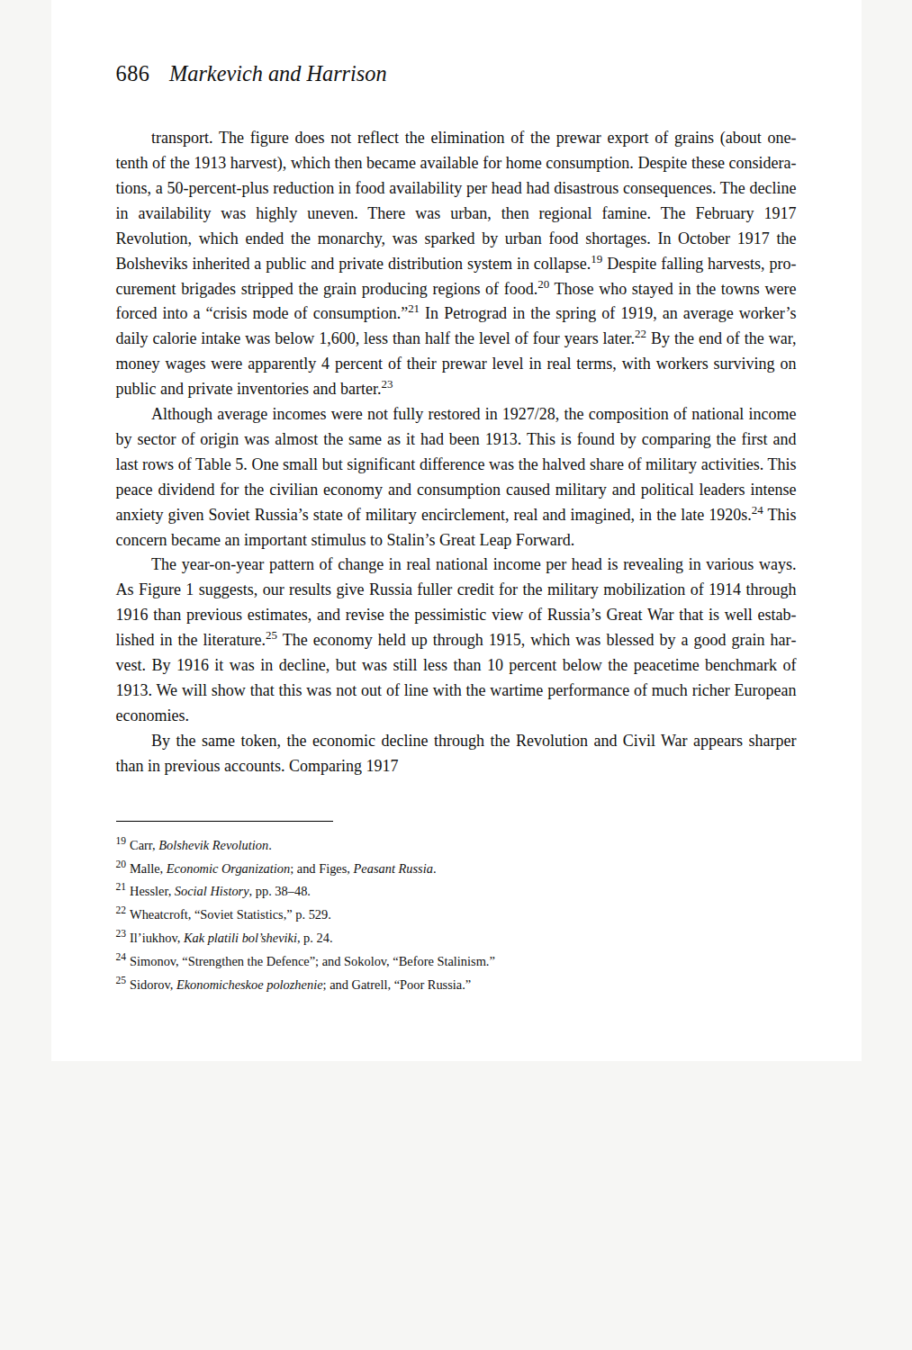686 Markevich and Harrison
transport. The figure does not reflect the elimination of the prewar export of grains (about one-tenth of the 1913 harvest), which then became available for home consumption. Despite these considerations, a 50-percent-plus reduction in food availability per head had disastrous consequences. The decline in availability was highly uneven. There was urban, then regional famine. The February 1917 Revolution, which ended the monarchy, was sparked by urban food shortages. In October 1917 the Bolsheviks inherited a public and private distribution system in collapse.19 Despite falling harvests, procurement brigades stripped the grain producing regions of food.20 Those who stayed in the towns were forced into a “crisis mode of consumption.”21 In Petrograd in the spring of 1919, an average worker’s daily calorie intake was below 1,600, less than half the level of four years later.22 By the end of the war, money wages were apparently 4 percent of their prewar level in real terms, with workers surviving on public and private inventories and barter.23
Although average incomes were not fully restored in 1927/28, the composition of national income by sector of origin was almost the same as it had been 1913. This is found by comparing the first and last rows of Table 5. One small but significant difference was the halved share of military activities. This peace dividend for the civilian economy and consumption caused military and political leaders intense anxiety given Soviet Russia’s state of military encirclement, real and imagined, in the late 1920s.24 This concern became an important stimulus to Stalin’s Great Leap Forward.
The year-on-year pattern of change in real national income per head is revealing in various ways. As Figure 1 suggests, our results give Russia fuller credit for the military mobilization of 1914 through 1916 than previous estimates, and revise the pessimistic view of Russia’s Great War that is well established in the literature.25 The economy held up through 1915, which was blessed by a good grain harvest. By 1916 it was in decline, but was still less than 10 percent below the peacetime benchmark of 1913. We will show that this was not out of line with the wartime performance of much richer European economies.
By the same token, the economic decline through the Revolution and Civil War appears sharper than in previous accounts. Comparing 1917
19 Carr, Bolshevik Revolution.
20 Malle, Economic Organization; and Figes, Peasant Russia.
21 Hessler, Social History, pp. 38–48.
22 Wheatcroft, “Soviet Statistics,” p. 529.
23 Il’iukhov, Kak platili bol’sheviki, p. 24.
24 Simonov, “Strengthen the Defence”; and Sokolov, “Before Stalinism.”
25 Sidorov, Ekonomicheskoe polozhenie; and Gatrell, “Poor Russia.”